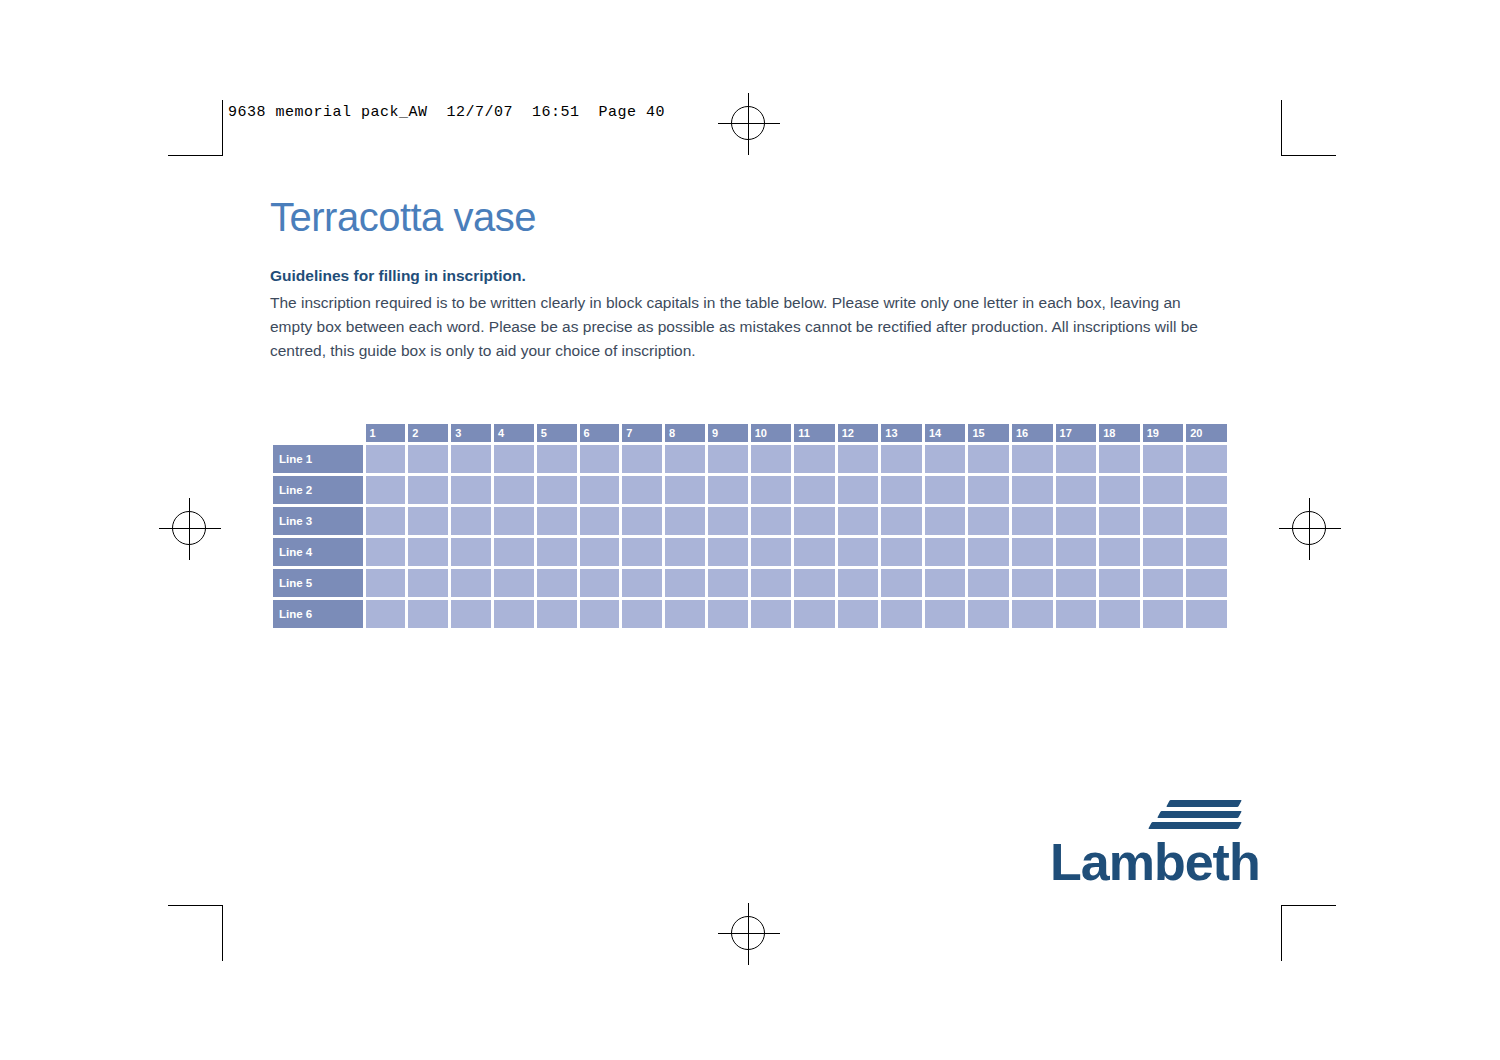9638 memorial pack_AW 12/7/07 16:51 Page 40
Terracotta vase
Guidelines for filling in inscription.
The inscription required is to be written clearly in block capitals in the table below. Please write only one letter in each box, leaving an empty box between each word. Please be as precise as possible as mistakes cannot be rectified after production. All inscriptions will be centred, this guide box is only to aid your choice of inscription.
| | 1 | 2 | 3 | 4 | 5 | 6 | 7 | 8 | 9 | 10 | 11 | 12 | 13 | 14 | 15 | 16 | 17 | 18 | 19 | 20 |
| --- | --- | --- | --- | --- | --- | --- | --- | --- | --- | --- | --- | --- | --- | --- | --- | --- | --- | --- | --- | --- |
| Line 1 | | | | | | | | | | | | | | | | | | | | |
| Line 2 | | | | | | | | | | | | | | | | | | | | |
| Line 3 | | | | | | | | | | | | | | | | | | | | |
| Line 4 | | | | | | | | | | | | | | | | | | | | |
| Line 5 | | | | | | | | | | | | | | | | | | | | |
| Line 6 | | | | | | | | | | | | | | | | | | | | |
Lambeth